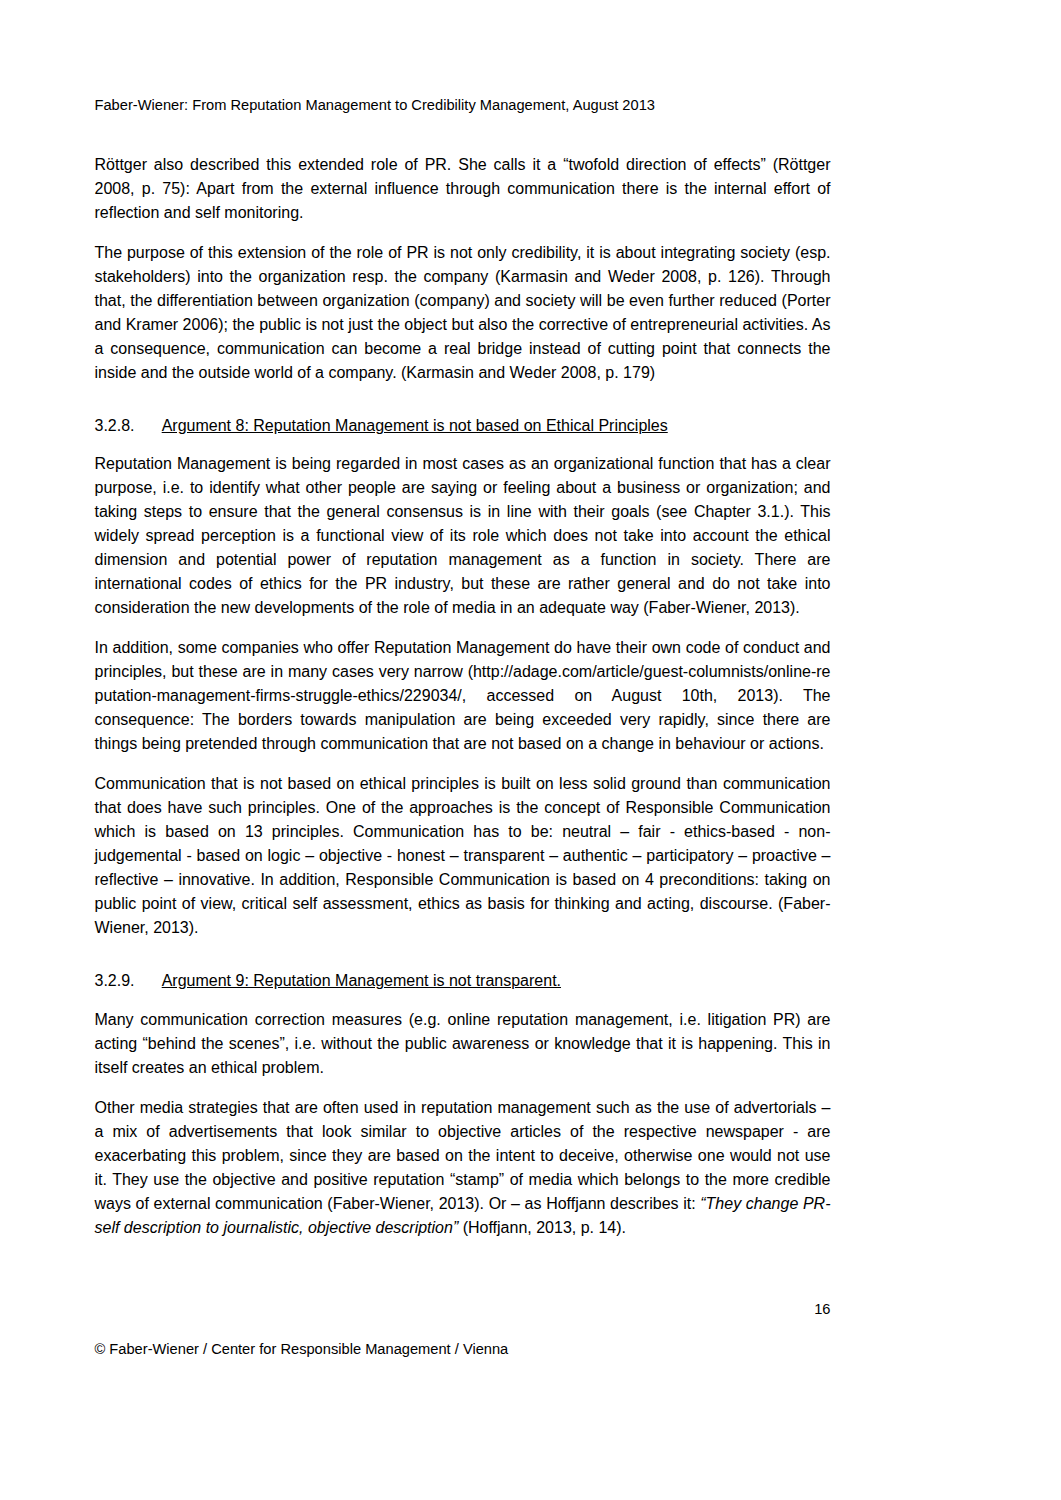Faber-Wiener: From Reputation Management to Credibility Management, August 2013
Röttger also described this extended role of PR. She calls it a “twofold direction of effects” (Röttger 2008, p. 75): Apart from the external influence through communication there is the internal effort of reflection and self monitoring.
The purpose of this extension of the role of PR is not only credibility, it is about integrating society (esp. stakeholders) into the organization resp. the company (Karmasin and Weder 2008, p. 126). Through that, the differentiation between organization (company) and society will be even further reduced (Porter and Kramer 2006); the public is not just the object but also the corrective of entrepreneurial activities. As a consequence, communication can become a real bridge instead of cutting point that connects the inside and the outside world of a company. (Karmasin and Weder 2008, p. 179)
3.2.8. Argument 8: Reputation Management is not based on Ethical Principles
Reputation Management is being regarded in most cases as an organizational function that has a clear purpose, i.e. to identify what other people are saying or feeling about a business or organization; and taking steps to ensure that the general consensus is in line with their goals (see Chapter 3.1.). This widely spread perception is a functional view of its role which does not take into account the ethical dimension and potential power of reputation management as a function in society. There are international codes of ethics for the PR industry, but these are rather general and do not take into consideration the new developments of the role of media in an adequate way (Faber-Wiener, 2013).
In addition, some companies who offer Reputation Management do have their own code of conduct and principles, but these are in many cases very narrow (http://adage.com/article/guest-columnists/online-reputation-management-firms-struggle-ethics/229034/, accessed on August 10th, 2013). The consequence: The borders towards manipulation are being exceeded very rapidly, since there are things being pretended through communication that are not based on a change in behaviour or actions.
Communication that is not based on ethical principles is built on less solid ground than communication that does have such principles. One of the approaches is the concept of Responsible Communication which is based on 13 principles. Communication has to be: neutral – fair - ethics-based - non-judgemental - based on logic – objective - honest – transparent – authentic – participatory – proactive – reflective – innovative. In addition, Responsible Communication is based on 4 preconditions: taking on public point of view, critical self assessment, ethics as basis for thinking and acting, discourse. (Faber-Wiener, 2013).
3.2.9. Argument 9: Reputation Management is not transparent.
Many communication correction measures (e.g. online reputation management, i.e. litigation PR) are acting “behind the scenes”, i.e. without the public awareness or knowledge that it is happening. This in itself creates an ethical problem.
Other media strategies that are often used in reputation management such as the use of advertorials – a mix of advertisements that look similar to objective articles of the respective newspaper - are exacerbating this problem, since they are based on the intent to deceive, otherwise one would not use it. They use the objective and positive reputation “stamp” of media which belongs to the more credible ways of external communication (Faber-Wiener, 2013). Or – as Hoffjann describes it: “They change PR-self description to journalistic, objective description” (Hoffjann, 2013, p. 14).
16 © Faber-Wiener / Center for Responsible Management / Vienna